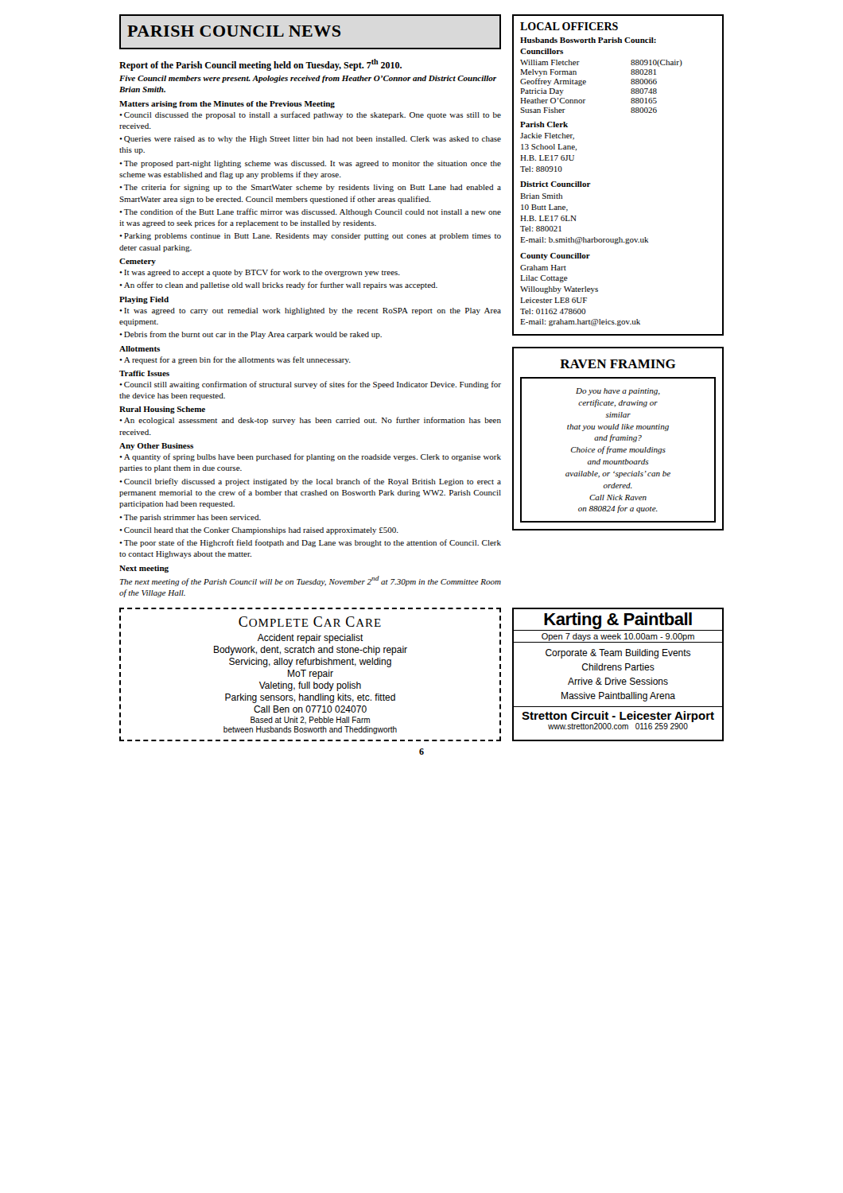PARISH COUNCIL NEWS
Report of the Parish Council meeting held on Tuesday, Sept. 7th 2010.
Five Council members were present. Apologies received from Heather O’Connor and District Councillor Brian Smith.
Matters arising from the Minutes of the Previous Meeting
Council discussed the proposal to install a surfaced pathway to the skatepark. One quote was still to be received.
Queries were raised as to why the High Street litter bin had not been installed. Clerk was asked to chase this up.
The proposed part-night lighting scheme was discussed. It was agreed to monitor the situation once the scheme was established and flag up any problems if they arose.
The criteria for signing up to the SmartWater scheme by residents living on Butt Lane had enabled a SmartWater area sign to be erected. Council members questioned if other areas qualified.
The condition of the Butt Lane traffic mirror was discussed. Although Council could not install a new one it was agreed to seek prices for a replacement to be installed by residents.
Parking problems continue in Butt Lane. Residents may consider putting out cones at problem times to deter casual parking.
Cemetery
It was agreed to accept a quote by BTCV for work to the overgrown yew trees.
An offer to clean and palletise old wall bricks ready for further wall repairs was accepted.
Playing Field
It was agreed to carry out remedial work highlighted by the recent RoSPA report on the Play Area equipment.
Debris from the burnt out car in the Play Area carpark would be raked up.
Allotments
A request for a green bin for the allotments was felt unnecessary.
Traffic Issues
Council still awaiting confirmation of structural survey of sites for the Speed Indicator Device. Funding for the device has been requested.
Rural Housing Scheme
An ecological assessment and desk-top survey has been carried out. No further information has been received.
Any Other Business
A quantity of spring bulbs have been purchased for planting on the roadside verges. Clerk to organise work parties to plant them in due course.
Council briefly discussed a project instigated by the local branch of the Royal British Legion to erect a permanent memorial to the crew of a bomber that crashed on Bosworth Park during WW2. Parish Council participation had been requested.
The parish strimmer has been serviced.
Council heard that the Conker Championships had raised approximately £500.
The poor state of the Highcroft field footpath and Dag Lane was brought to the attention of Council. Clerk to contact Highways about the matter.
Next meeting
The next meeting of the Parish Council will be on Tuesday, November 2nd at 7.30pm in the Committee Room of the Village Hall.
LOCAL OFFICERS
Husbands Bosworth Parish Council:
Councillors
| William Fletcher | 880910(Chair) |
| Melvyn Forman | 880281 |
| Geoffrey Armitage | 880066 |
| Patricia Day | 880748 |
| Heather O’Connor | 880165 |
| Susan Fisher | 880026 |
Parish Clerk
Jackie Fletcher,
13 School Lane,
H.B. LE17 6JU
Tel: 880910
District Councillor
Brian Smith
10 Butt Lane,
H.B. LE17 6LN
Tel: 880021
E-mail: b.smith@harborough.gov.uk
County Councillor
Graham Hart
Lilac Cottage
Willoughby Waterleys
Leicester LE8 6UF
Tel: 01162 478600
E-mail: graham.hart@leics.gov.uk
RAVEN FRAMING
Do you have a painting,
certificate, drawing or
similar
that you would like mounting
and framing?
Choice of frame mouldings
and mountboards
available, or ‘specials’ can be
ordered.
Call Nick Raven
on 880824 for a quote.
COMPLETE CAR CARE
Accident repair specialist
Bodywork, dent, scratch and stone-chip repair
Servicing, alloy refurbishment, welding
MoT repair
Valeting, full body polish
Parking sensors, handling kits, etc. fitted
Call Ben on 07710 024070
Based at Unit 2, Pebble Hall Farm
between Husbands Bosworth and Theddingworth
Karting & Paintball
Open 7 days a week 10.00am - 9.00pm
Corporate & Team Building Events
Childrens Parties
Arrive & Drive Sessions
Massive Paintballing Arena
Stretton Circuit - Leicester Airport
www.stretton2000.com 0116 259 2900
6